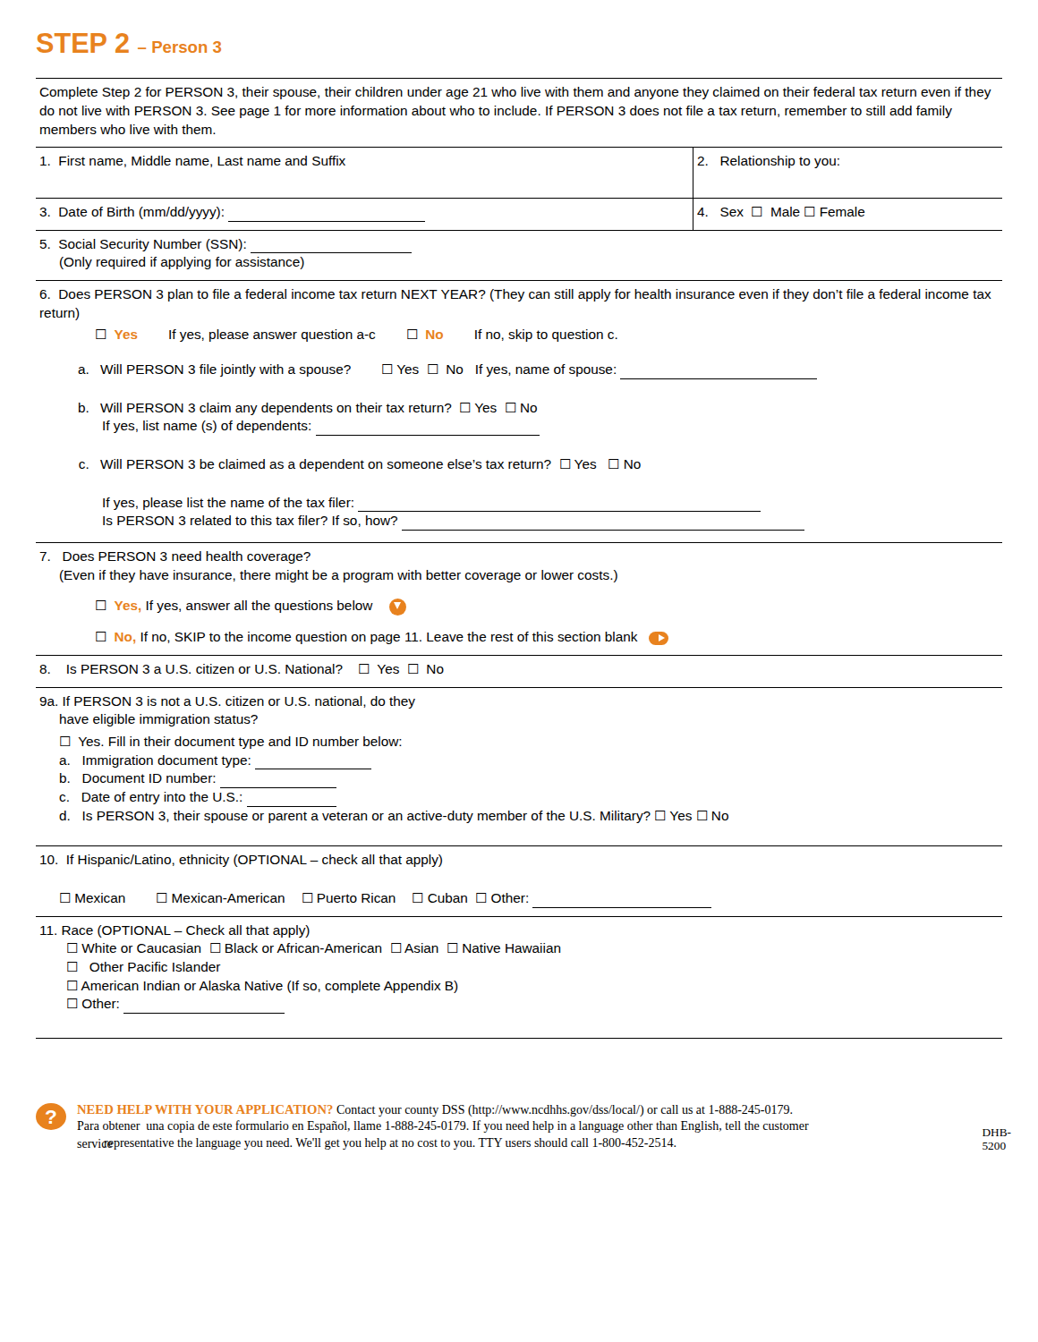STEP 2 – Person 3
| Complete Step 2 for PERSON 3, their spouse, their children under age 21 who live with them and anyone they claimed on their federal tax return even if they do not live with PERSON 3. See page 1 for more information about who to include. If PERSON 3 does not file a tax return, remember to still add family members who live with them. |
| 1. First name, Middle name, Last name and Suffix | 2. Relationship to you: |
| 3. Date of Birth (mm/dd/yyyy): | 4. Sex ☐ Male ☐ Female |
| 5. Social Security Number (SSN): (Only required if applying for assistance) |
| 6. Does PERSON 3 plan to file a federal income tax return NEXT YEAR? (They can still apply for health insurance even if they don’t file a federal income tax return) ☐ Yes If yes, please answer question a-c ☐ No If no, skip to question c. Will PERSON 3 file jointly with a spouse? ☐ Yes ☐ No If yes, name of spouse: Will PERSON 3 claim any dependents on their tax return? ☐ Yes ☐ No If yes, list name (s) of dependents: Will PERSON 3 be claimed as a dependent on someone else’s tax return? ☐ Yes ☐ No If yes, please list the name of the tax filer: Is PERSON 3 related to this tax filer? If so, how? |
| 7. Does PERSON 3 need health coverage? (Even if they have insurance, there might be a program with better coverage or lower costs.) ☐ Yes, If yes, answer all the questions below ☐ No, If no, SKIP to the income question on page 11. Leave the rest of this section blank |
| 8. Is PERSON 3 a U.S. citizen or U.S. National? ☐ Yes ☐ No |
| 9a. If PERSON 3 is not a U.S. citizen or U.S. national, do they have eligible immigration status? ☐ Yes. Fill in their document type and ID number below: a. Immigration document type: b. Document ID number: c. Date of entry into the U.S.: d. Is PERSON 3, their spouse or parent a veteran or an active-duty member of the U.S. Military? ☐ Yes ☐ No |
| 10. If Hispanic/Latino, ethnicity (OPTIONAL – check all that apply) ☐ Mexican ☐ Mexican-American ☐ Puerto Rican ☐ Cuban ☐ Other: |
| 11. Race (OPTIONAL – Check all that apply) ☐ White or Caucasian ☐ Black or African-American ☐ Asian ☐ Native Hawaiian ☐ Other Pacific Islander ☐ American Indian or Alaska Native (If so, complete Appendix B) ☐ Other: |
?
NEED HELP WITH YOUR APPLICATION? Contact your county DSS (http://www.ncdhhs.gov/dss/local/) or call us at 1-888-245-0179.
Para obtener una copia de este formulario en Español, llame 1-888-245-0179. If you need help in a language other than English, tell the customer
service representative the language you need. We'll get you help at no cost to you. TTY users should call 1-800-452-2514.
DHB-
5200